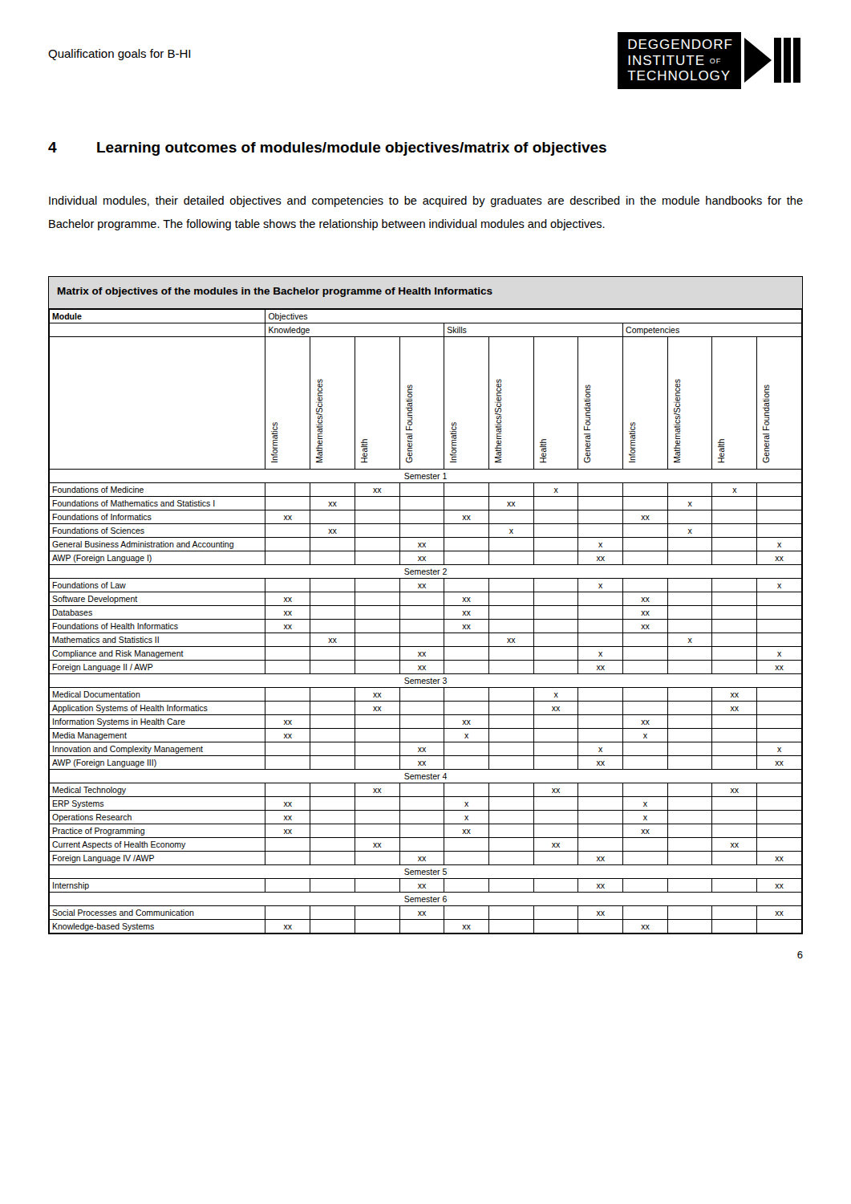Qualification goals for B-HI
DEGGENDORF
INSTITUTE OF
TECHNOLOGY
4 Learning outcomes of modules/module objectives/matrix of objectives
Individual modules, their detailed objectives and competencies to be acquired by graduates are described in the module handbooks for the Bachelor programme. The following table shows the relationship between individual modules and objectives.
Matrix of objectives of the modules in the Bachelor programme of Health Informatics
| Module | Objectives |
| --- | --- |
| | Knowledge | Skills | Competencies |
| | Informatics | Mathematics/Sciences | Health | General Foundations | Informatics | Mathematics/Sciences | Health | General Foundations | Informatics | Mathematics/Sciences | Health | General Foundations |
| Semester 1 |
| Foundations of Medicine | | | xx | | | | x | | | | x | |
| Foundations of Mathematics and Statistics I | | xx | | | | xx | | | | x | | |
| Foundations of Informatics | xx | | | | xx | | | | xx | | | |
| Foundations of Sciences | | xx | | | | x | | | | x | | |
| General Business Administration and Accounting | | | | xx | | | | x | | | | x |
| AWP (Foreign Language I) | | | | xx | | | | xx | | | | xx |
| Semester 2 |
| Foundations of Law | | | | xx | | | | x | | | | x |
| Software Development | xx | | | | xx | | | | xx | | | |
| Databases | xx | | | | xx | | | | xx | | | |
| Foundations of Health Informatics | xx | | | | xx | | | | xx | | | |
| Mathematics and Statistics II | | xx | | | | xx | | | | x | | |
| Compliance and Risk Management | | | | xx | | | | x | | | | x |
| Foreign Language II / AWP | | | | xx | | | | xx | | | | xx |
| Semester 3 |
| Medical Documentation | | | xx | | | | x | | | | xx | |
| Application Systems of Health Informatics | | | xx | | | | xx | | | | xx | |
| Information Systems in Health Care | xx | | | | xx | | | | xx | | | |
| Media Management | xx | | | | x | | | | x | | | |
| Innovation and Complexity Management | | | | xx | | | | x | | | | x |
| AWP (Foreign Language III) | | | | xx | | | | xx | | | | xx |
| Semester 4 |
| Medical Technology | | | xx | | | | xx | | | | xx | |
| ERP Systems | xx | | | | x | | | | x | | | |
| Operations Research | xx | | | | x | | | | x | | | |
| Practice of Programming | xx | | | | xx | | | | xx | | | |
| Current Aspects of Health Economy | | | xx | | | | xx | | | | xx | |
| Foreign Language IV /AWP | | | | xx | | | | xx | | | | xx |
| Semester 5 |
| Internship | | | | xx | | | | xx | | | | xx |
| Semester 6 |
| Social Processes and Communication | | | | xx | | | | xx | | | | xx |
| Knowledge-based Systems | xx | | | | xx | | | | xx | | | |
6